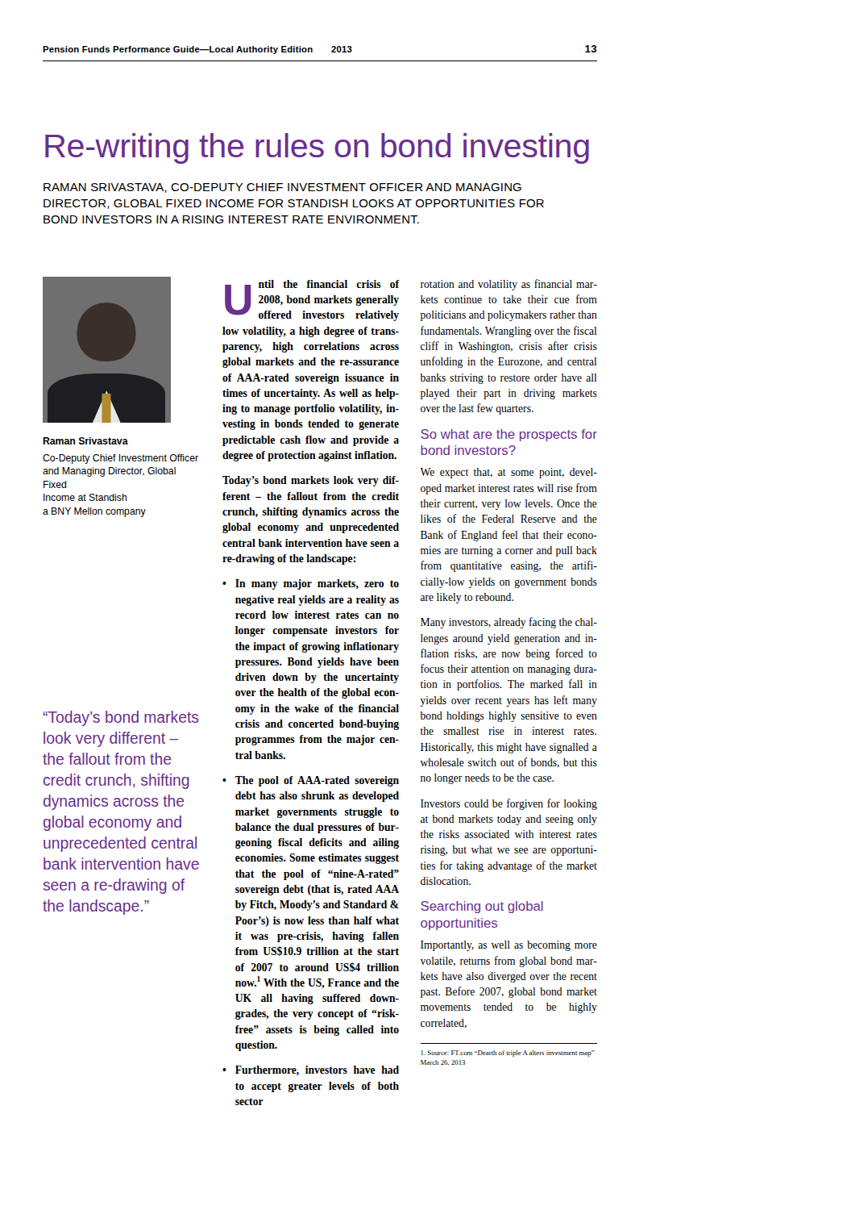Pension Funds Performance Guide—Local Authority Edition2013
13
Re-writing the rules on bond investing
RAMAN SRIVASTAVA, CO-DEPUTY CHIEF INVESTMENT OFFICER AND MANAGING DIRECTOR, GLOBAL FIXED INCOME FOR STANDISH LOOKS AT OPPORTUNITIES FOR BOND INVESTORS IN A RISING INTEREST RATE ENVIRONMENT.
Raman Srivastava
Co-Deputy Chief Investment Officer
and Managing Director, Global Fixed
Income at Standish
a BNY Mellon company
“Today’s bond markets look very different – the fallout from the credit crunch, shifting dynamics across the global economy and unprecedented central bank intervention have seen a re-drawing of the landscape.”
Until the financial crisis of 2008, bond markets generally offered investors relatively low volatility, a high degree of transparency, high correlations across global markets and the re-assurance of AAA-rated sovereign issuance in times of uncertainty. As well as helping to manage portfolio volatility, investing in bonds tended to generate predictable cash flow and provide a degree of protection against inflation.
Today’s bond markets look very different – the fallout from the credit crunch, shifting dynamics across the global economy and unprecedented central bank intervention have seen a re-drawing of the landscape:
In many major markets, zero to negative real yields are a reality as record low interest rates can no longer compensate investors for the impact of growing inflationary pressures. Bond yields have been driven down by the uncertainty over the health of the global economy in the wake of the financial crisis and concerted bond-buying programmes from the major central banks.
The pool of AAA-rated sovereign debt has also shrunk as developed market governments struggle to balance the dual pressures of burgeoning fiscal deficits and ailing economies. Some estimates suggest that the pool of “nine-A-rated” sovereign debt (that is, rated AAA by Fitch, Moody’s and Standard & Poor’s) is now less than half what it was pre-crisis, having fallen from US$10.9 trillion at the start of 2007 to around US$4 trillion now.1 With the US, France and the UK all having suffered downgrades, the very concept of “risk-free” assets is being called into question.
Furthermore, investors have had to accept greater levels of both sector
rotation and volatility as financial markets continue to take their cue from politicians and policymakers rather than fundamentals. Wrangling over the fiscal cliff in Washington, crisis after crisis unfolding in the Eurozone, and central banks striving to restore order have all played their part in driving markets over the last few quarters.
So what are the prospects for bond investors?
We expect that, at some point, developed market interest rates will rise from their current, very low levels. Once the likes of the Federal Reserve and the Bank of England feel that their economies are turning a corner and pull back from quantitative easing, the artificially-low yields on government bonds are likely to rebound.
Many investors, already facing the challenges around yield generation and inflation risks, are now being forced to focus their attention on managing duration in portfolios. The marked fall in yields over recent years has left many bond holdings highly sensitive to even the smallest rise in interest rates. Historically, this might have signalled a wholesale switch out of bonds, but this no longer needs to be the case.
Investors could be forgiven for looking at bond markets today and seeing only the risks associated with interest rates rising, but what we see are opportunities for taking advantage of the market dislocation.
Searching out global opportunities
Importantly, as well as becoming more volatile, returns from global bond markets have also diverged over the recent past. Before 2007, global bond market movements tended to be highly correlated,
1. Source: FT.com “Dearth of triple A alters investment map” March 26, 2013